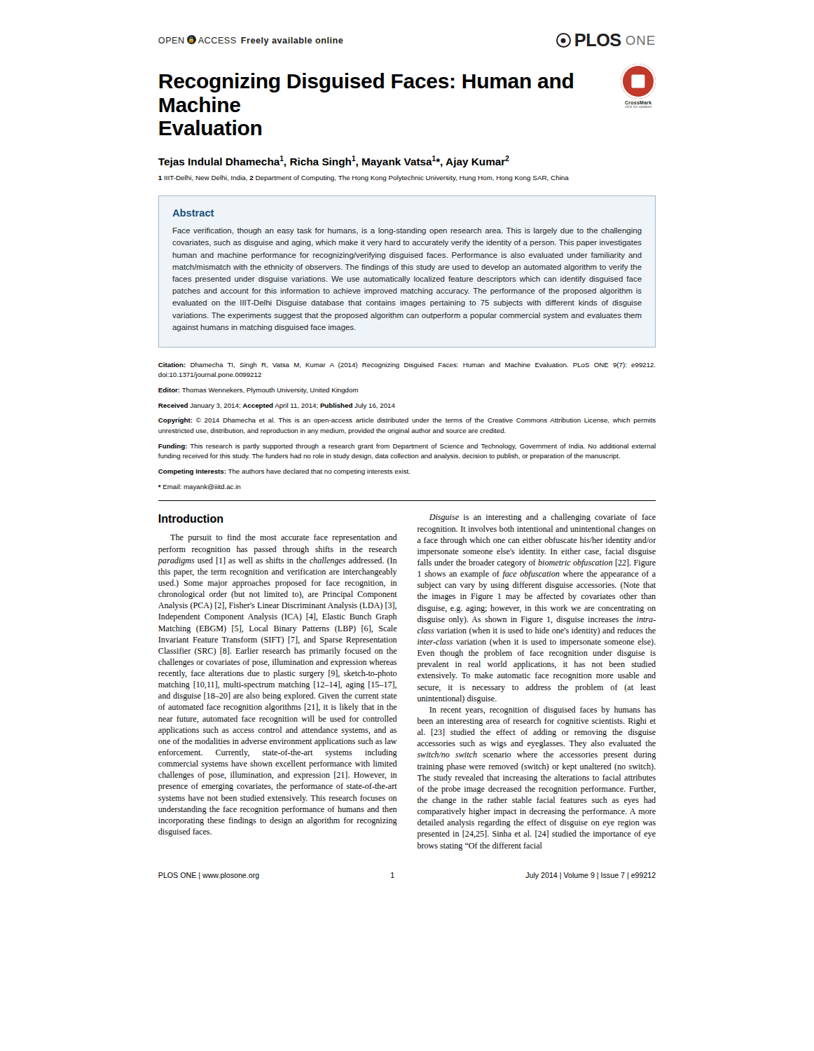OPEN 🔒 ACCESS Freely available online
PLOS ONE
CrossMark
click for updates
Recognizing Disguised Faces: Human and Machine
Evaluation
Tejas Indulal Dhamecha1, Richa Singh1, Mayank Vatsa1*, Ajay Kumar2
1 IIIT-Delhi, New Delhi, India, 2 Department of Computing, The Hong Kong Polytechnic University, Hung Hom, Hong Kong SAR, China
Abstract
Face verification, though an easy task for humans, is a long-standing open research area. This is largely due to the challenging covariates, such as disguise and aging, which make it very hard to accurately verify the identity of a person. This paper investigates human and machine performance for recognizing/verifying disguised faces. Performance is also evaluated under familiarity and match/mismatch with the ethnicity of observers. The findings of this study are used to develop an automated algorithm to verify the faces presented under disguise variations. We use automatically localized feature descriptors which can identify disguised face patches and account for this information to achieve improved matching accuracy. The performance of the proposed algorithm is evaluated on the IIIT-Delhi Disguise database that contains images pertaining to 75 subjects with different kinds of disguise variations. The experiments suggest that the proposed algorithm can outperform a popular commercial system and evaluates them against humans in matching disguised face images.
Citation: Dhamecha TI, Singh R, Vatsa M, Kumar A (2014) Recognizing Disguised Faces: Human and Machine Evaluation. PLoS ONE 9(7): e99212. doi:10.1371/journal.pone.0099212
Editor: Thomas Wennekers, Plymouth University, United Kingdom
Received January 3, 2014; Accepted April 11, 2014; Published July 16, 2014
Copyright: © 2014 Dhamecha et al. This is an open-access article distributed under the terms of the Creative Commons Attribution License, which permits unrestricted use, distribution, and reproduction in any medium, provided the original author and source are credited.
Funding: This research is partly supported through a research grant from Department of Science and Technology, Government of India. No additional external funding received for this study. The funders had no role in study design, data collection and analysis, decision to publish, or preparation of the manuscript.
Competing Interests: The authors have declared that no competing interests exist.
* Email: mayank@iiitd.ac.in
Introduction
The pursuit to find the most accurate face representation and perform recognition has passed through shifts in the research paradigms used [1] as well as shifts in the challenges addressed. (In this paper, the term recognition and verification are interchangeably used.) Some major approaches proposed for face recognition, in chronological order (but not limited to), are Principal Component Analysis (PCA) [2], Fisher's Linear Discriminant Analysis (LDA) [3], Independent Component Analysis (ICA) [4], Elastic Bunch Graph Matching (EBGM) [5], Local Binary Patterns (LBP) [6], Scale Invariant Feature Transform (SIFT) [7], and Sparse Representation Classifier (SRC) [8]. Earlier research has primarily focused on the challenges or covariates of pose, illumination and expression whereas recently, face alterations due to plastic surgery [9], sketch-to-photo matching [10,11], multi-spectrum matching [12–14], aging [15–17], and disguise [18–20] are also being explored. Given the current state of automated face recognition algorithms [21], it is likely that in the near future, automated face recognition will be used for controlled applications such as access control and attendance systems, and as one of the modalities in adverse environment applications such as law enforcement. Currently, state-of-the-art systems including commercial systems have shown excellent performance with limited challenges of pose, illumination, and expression [21]. However, in presence of emerging covariates, the performance of state-of-the-art systems have not been studied extensively. This research focuses on understanding the face recognition performance of humans and then incorporating these findings to design an algorithm for recognizing disguised faces.
Disguise is an interesting and a challenging covariate of face recognition. It involves both intentional and unintentional changes on a face through which one can either obfuscate his/her identity and/or impersonate someone else's identity. In either case, facial disguise falls under the broader category of biometric obfuscation [22]. Figure 1 shows an example of face obfuscation where the appearance of a subject can vary by using different disguise accessories. (Note that the images in Figure 1 may be affected by covariates other than disguise, e.g. aging; however, in this work we are concentrating on disguise only). As shown in Figure 1, disguise increases the intra-class variation (when it is used to hide one's identity) and reduces the inter-class variation (when it is used to impersonate someone else). Even though the problem of face recognition under disguise is prevalent in real world applications, it has not been studied extensively. To make automatic face recognition more usable and secure, it is necessary to address the problem of (at least unintentional) disguise.
In recent years, recognition of disguised faces by humans has been an interesting area of research for cognitive scientists. Righi et al. [23] studied the effect of adding or removing the disguise accessories such as wigs and eyeglasses. They also evaluated the switch/no switch scenario where the accessories present during training phase were removed (switch) or kept unaltered (no switch). The study revealed that increasing the alterations to facial attributes of the probe image decreased the recognition performance. Further, the change in the rather stable facial features such as eyes had comparatively higher impact in decreasing the performance. A more detailed analysis regarding the effect of disguise on eye region was presented in [24,25]. Sinha et al. [24] studied the importance of eye brows stating “Of the different facial
PLOS ONE | www.plosone.org
1
July 2014 | Volume 9 | Issue 7 | e99212